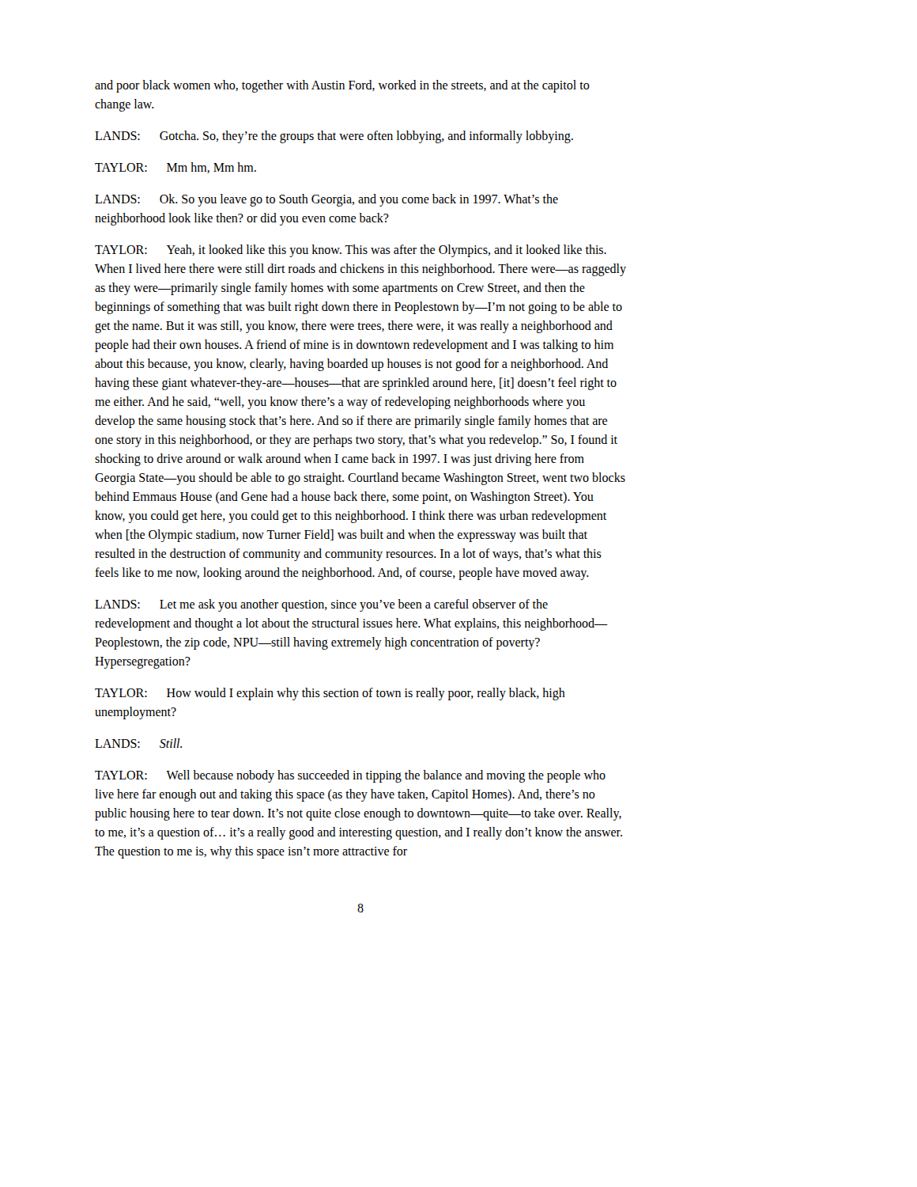and poor black women who, together with Austin Ford, worked in the streets, and at the capitol to change law.
LANDS: Gotcha. So, they’re the groups that were often lobbying, and informally lobbying.
TAYLOR: Mm hm, Mm hm.
LANDS: Ok. So you leave go to South Georgia, and you come back in 1997. What’s the neighborhood look like then? or did you even come back?
TAYLOR: Yeah, it looked like this you know. This was after the Olympics, and it looked like this. When I lived here there were still dirt roads and chickens in this neighborhood. There were—as raggedly as they were—primarily single family homes with some apartments on Crew Street, and then the beginnings of something that was built right down there in Peoplestown by—I’m not going to be able to get the name. But it was still, you know, there were trees, there were, it was really a neighborhood and people had their own houses. A friend of mine is in downtown redevelopment and I was talking to him about this because, you know, clearly, having boarded up houses is not good for a neighborhood. And having these giant whatever-they-are—houses—that are sprinkled around here, [it] doesn’t feel right to me either. And he said, “well, you know there’s a way of redeveloping neighborhoods where you develop the same housing stock that’s here. And so if there are primarily single family homes that are one story in this neighborhood, or they are perhaps two story, that’s what you redevelop.” So, I found it shocking to drive around or walk around when I came back in 1997. I was just driving here from Georgia State—you should be able to go straight. Courtland became Washington Street, went two blocks behind Emmaus House (and Gene had a house back there, some point, on Washington Street). You know, you could get here, you could get to this neighborhood. I think there was urban redevelopment when [the Olympic stadium, now Turner Field] was built and when the expressway was built that resulted in the destruction of community and community resources. In a lot of ways, that’s what this feels like to me now, looking around the neighborhood. And, of course, people have moved away.
LANDS: Let me ask you another question, since you’ve been a careful observer of the redevelopment and thought a lot about the structural issues here. What explains, this neighborhood—Peoplestown, the zip code, NPU—still having extremely high concentration of poverty? Hypersegregation?
TAYLOR: How would I explain why this section of town is really poor, really black, high unemployment?
LANDS: Still.
TAYLOR: Well because nobody has succeeded in tipping the balance and moving the people who live here far enough out and taking this space (as they have taken, Capitol Homes). And, there’s no public housing here to tear down. It’s not quite close enough to downtown—quite—to take over. Really, to me, it’s a question of… it’s a really good and interesting question, and I really don’t know the answer. The question to me is, why this space isn’t more attractive for
8